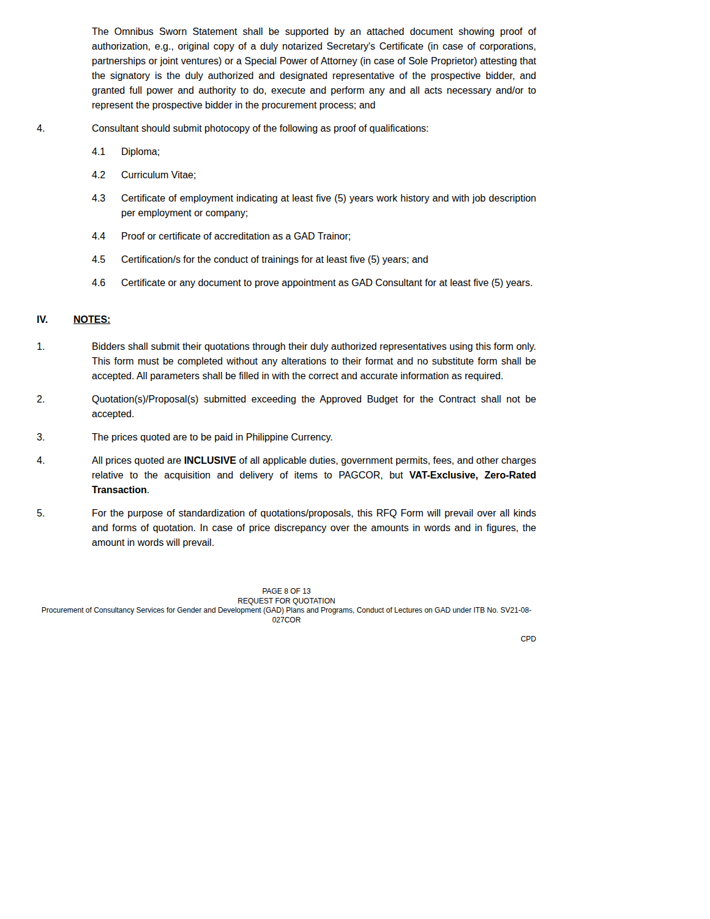The Omnibus Sworn Statement shall be supported by an attached document showing proof of authorization, e.g., original copy of a duly notarized Secretary's Certificate (in case of corporations, partnerships or joint ventures) or a Special Power of Attorney (in case of Sole Proprietor) attesting that the signatory is the duly authorized and designated representative of the prospective bidder, and granted full power and authority to do, execute and perform any and all acts necessary and/or to represent the prospective bidder in the procurement process; and
4.
Consultant should submit photocopy of the following as proof of qualifications:
4.1
Diploma;
4.2
Curriculum Vitae;
4.3
Certificate of employment indicating at least five (5) years work history and with job description per employment or company;
4.4
Proof or certificate of accreditation as a GAD Trainor;
4.5
Certification/s for the conduct of trainings for at least five (5) years; and
4.6
Certificate or any document to prove appointment as GAD Consultant for at least five (5) years.
IV.
NOTES:
1.
Bidders shall submit their quotations through their duly authorized representatives using this form only. This form must be completed without any alterations to their format and no substitute form shall be accepted. All parameters shall be filled in with the correct and accurate information as required.
2.
Quotation(s)/Proposal(s) submitted exceeding the Approved Budget for the Contract shall not be accepted.
3.
The prices quoted are to be paid in Philippine Currency.
4.
All prices quoted are INCLUSIVE of all applicable duties, government permits, fees, and other charges relative to the acquisition and delivery of items to PAGCOR, but VAT-Exclusive, Zero-Rated Transaction.
5.
For the purpose of standardization of quotations/proposals, this RFQ Form will prevail over all kinds and forms of quotation. In case of price discrepancy over the amounts in words and in figures, the amount in words will prevail.
PAGE 8 OF 13
REQUEST FOR QUOTATION
Procurement of Consultancy Services for Gender and Development (GAD) Plans and Programs, Conduct of Lectures on GAD under ITB No. SV21-08-027COR
CPD